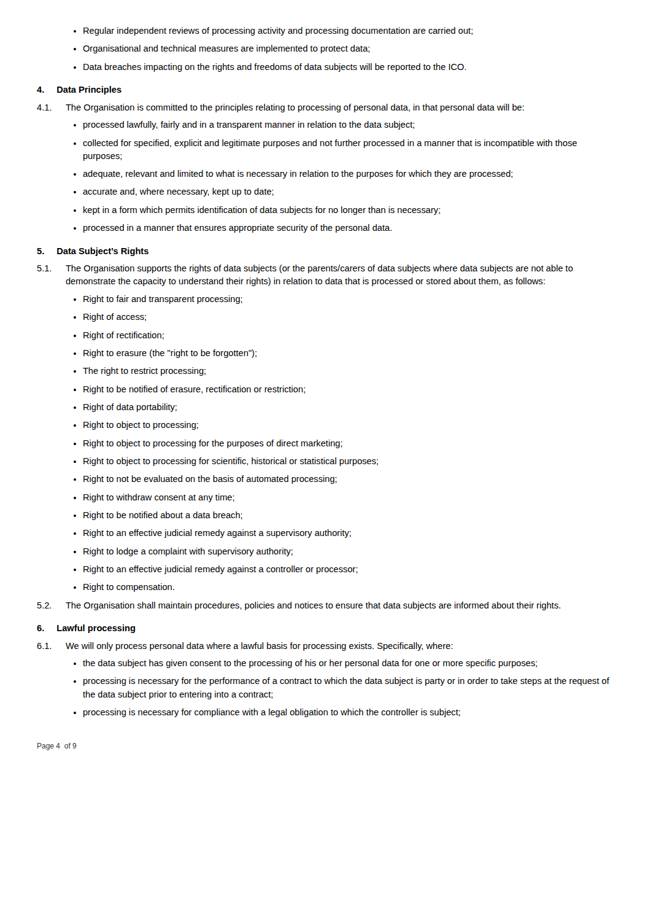Regular independent reviews of processing activity and processing documentation are carried out;
Organisational and technical measures are implemented to protect data;
Data breaches impacting on the rights and freedoms of data subjects will be reported to the ICO.
4. Data Principles
4.1. The Organisation is committed to the principles relating to processing of personal data, in that personal data will be:
processed lawfully, fairly and in a transparent manner in relation to the data subject;
collected for specified, explicit and legitimate purposes and not further processed in a manner that is incompatible with those purposes;
adequate, relevant and limited to what is necessary in relation to the purposes for which they are processed;
accurate and, where necessary, kept up to date;
kept in a form which permits identification of data subjects for no longer than is necessary;
processed in a manner that ensures appropriate security of the personal data.
5. Data Subject’s Rights
5.1. The Organisation supports the rights of data subjects (or the parents/carers of data subjects where data subjects are not able to demonstrate the capacity to understand their rights) in relation to data that is processed or stored about them, as follows:
Right to fair and transparent processing;
Right of access;
Right of rectification;
Right to erasure (the "right to be forgotten");
The right to restrict processing;
Right to be notified of erasure, rectification or restriction;
Right of data portability;
Right to object to processing;
Right to object to processing for the purposes of direct marketing;
Right to object to processing for scientific, historical or statistical purposes;
Right to not be evaluated on the basis of automated processing;
Right to withdraw consent at any time;
Right to be notified about a data breach;
Right to an effective judicial remedy against a supervisory authority;
Right to lodge a complaint with supervisory authority;
Right to an effective judicial remedy against a controller or processor;
Right to compensation.
5.2. The Organisation shall maintain procedures, policies and notices to ensure that data subjects are informed about their rights.
6. Lawful processing
6.1. We will only process personal data where a lawful basis for processing exists. Specifically, where:
the data subject has given consent to the processing of his or her personal data for one or more specific purposes;
processing is necessary for the performance of a contract to which the data subject is party or in order to take steps at the request of the data subject prior to entering into a contract;
processing is necessary for compliance with a legal obligation to which the controller is subject;
Page 4 of 9